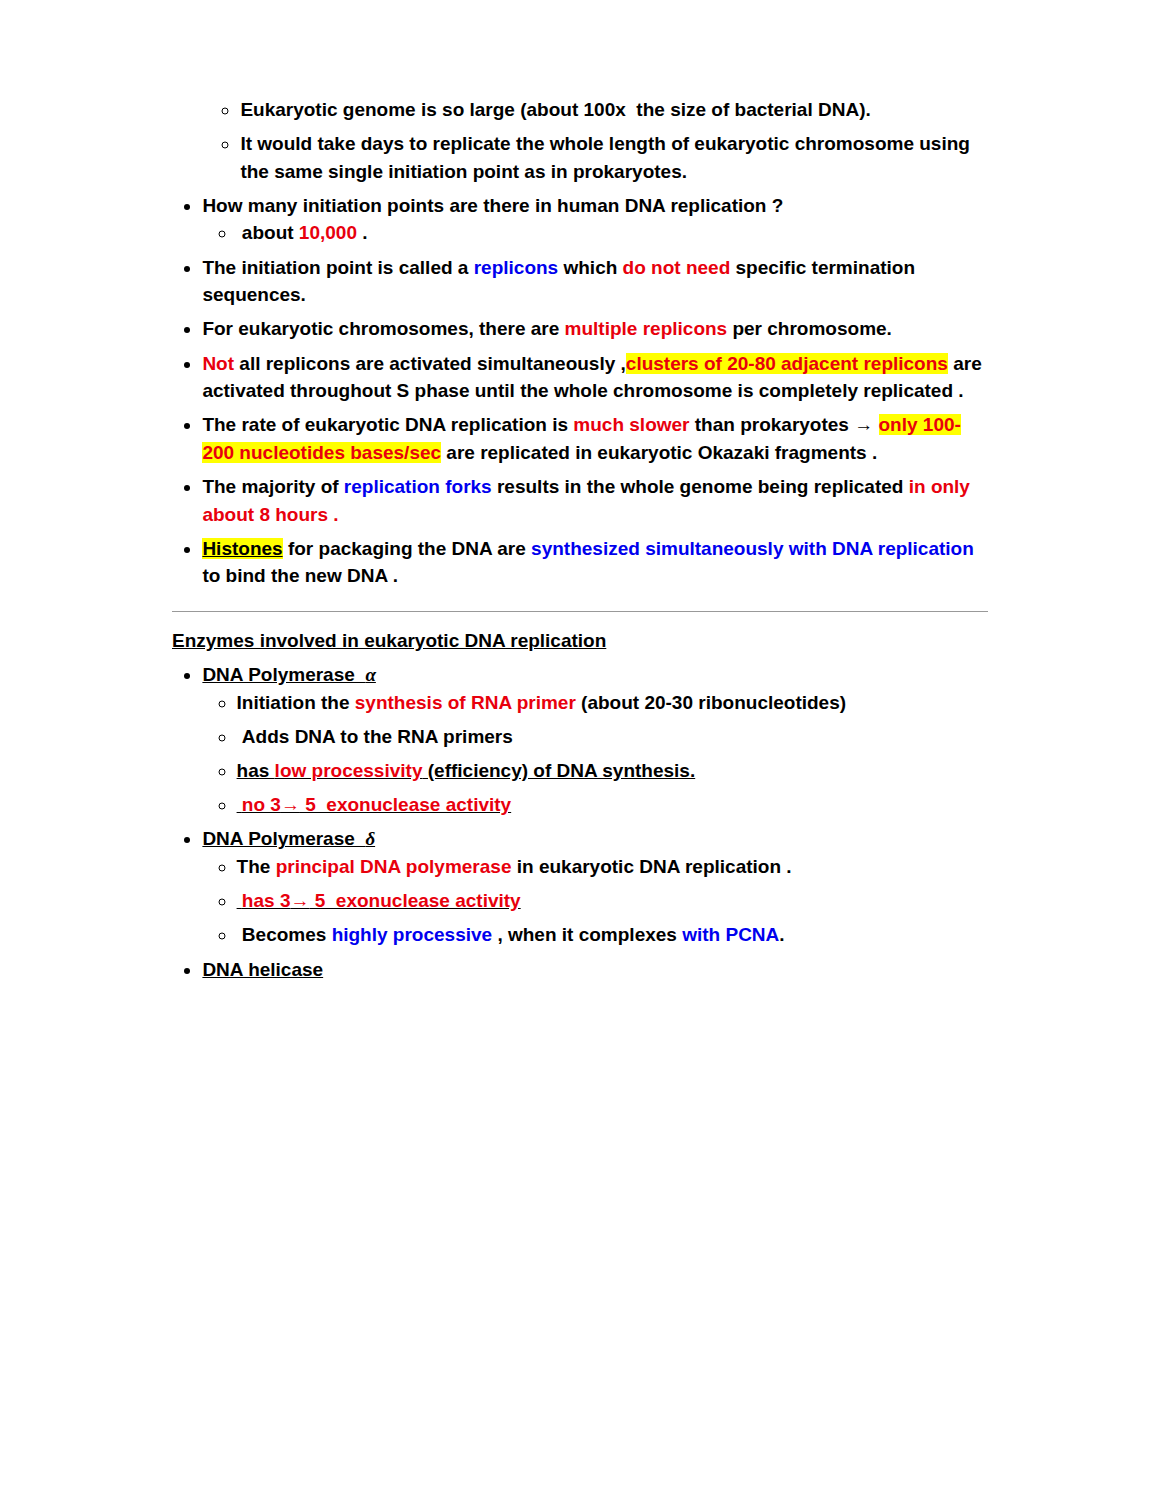Eukaryotic genome is so large (about 100x the size of bacterial DNA).
It would take days to replicate the whole length of eukaryotic chromosome using the same single initiation point as in prokaryotes.
How many initiation points are there in human DNA replication ?
about 10,000 .
The initiation point is called a replicons which do not need specific termination sequences.
For eukaryotic chromosomes, there are multiple replicons per chromosome.
Not all replicons are activated simultaneously ,clusters of 20-80 adjacent replicons are activated throughout S phase until the whole chromosome is completely replicated .
The rate of eukaryotic DNA replication is much slower than prokaryotes → only 100-200 nucleotides bases/sec are replicated in eukaryotic Okazaki fragments .
The majority of replication forks results in the whole genome being replicated in only about 8 hours .
Histones for packaging the DNA are synthesized simultaneously with DNA replication to bind the new DNA .
Enzymes involved in eukaryotic DNA replication
DNA Polymerase α
Initiation the synthesis of RNA primer (about 20-30 ribonucleotides)
Adds DNA to the RNA primers
has low processivity (efficiency) of DNA synthesis.
no 3→ 5 exonuclease activity
DNA Polymerase δ
The principal DNA polymerase in eukaryotic DNA replication .
has 3→ 5 exonuclease activity
Becomes highly processive , when it complexes with PCNA.
DNA helicase